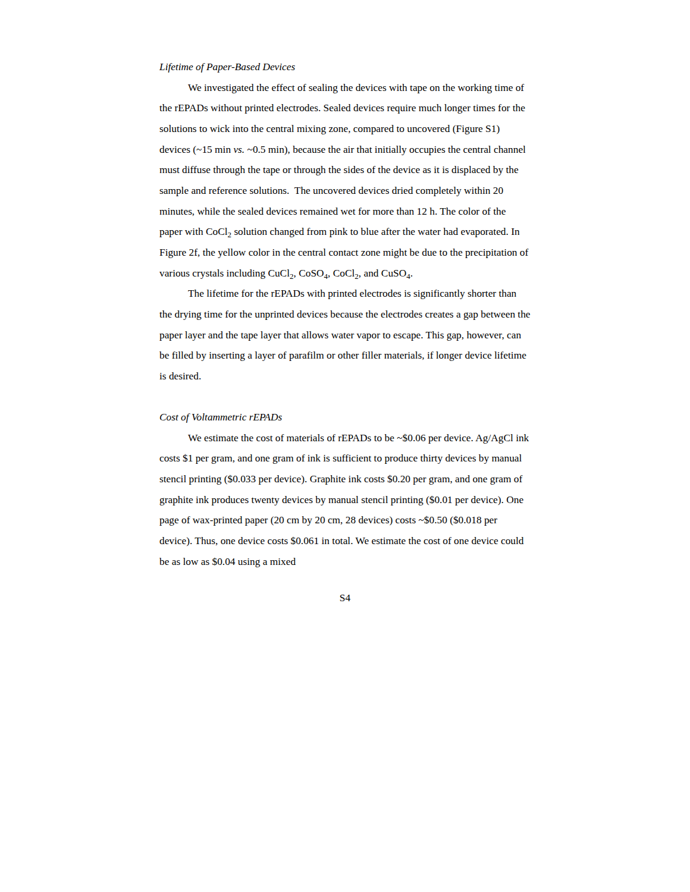Lifetime of Paper-Based Devices
We investigated the effect of sealing the devices with tape on the working time of the rEPADs without printed electrodes. Sealed devices require much longer times for the solutions to wick into the central mixing zone, compared to uncovered (Figure S1) devices (~15 min vs. ~0.5 min), because the air that initially occupies the central channel must diffuse through the tape or through the sides of the device as it is displaced by the sample and reference solutions. The uncovered devices dried completely within 20 minutes, while the sealed devices remained wet for more than 12 h. The color of the paper with CoCl2 solution changed from pink to blue after the water had evaporated. In Figure 2f, the yellow color in the central contact zone might be due to the precipitation of various crystals including CuCl2, CoSO4, CoCl2, and CuSO4.
The lifetime for the rEPADs with printed electrodes is significantly shorter than the drying time for the unprinted devices because the electrodes creates a gap between the paper layer and the tape layer that allows water vapor to escape. This gap, however, can be filled by inserting a layer of parafilm or other filler materials, if longer device lifetime is desired.
Cost of Voltammetric rEPADs
We estimate the cost of materials of rEPADs to be ~$0.06 per device. Ag/AgCl ink costs $1 per gram, and one gram of ink is sufficient to produce thirty devices by manual stencil printing ($0.033 per device). Graphite ink costs $0.20 per gram, and one gram of graphite ink produces twenty devices by manual stencil printing ($0.01 per device). One page of wax-printed paper (20 cm by 20 cm, 28 devices) costs ~$0.50 ($0.018 per device). Thus, one device costs $0.061 in total. We estimate the cost of one device could be as low as $0.04 using a mixed
S4